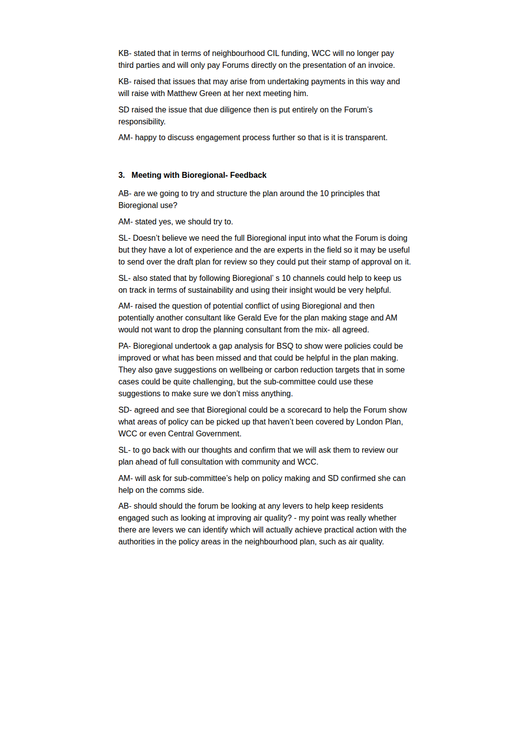KB- stated that in terms of neighbourhood CIL funding, WCC will no longer pay third parties and will only pay Forums directly on the presentation of an invoice.
KB- raised that issues that may arise from undertaking payments in this way and will raise with Matthew Green at her next meeting him.
SD raised the issue that due diligence then is put entirely on the Forum’s responsibility.
AM- happy to discuss engagement process further so that is it is transparent.
3. Meeting with Bioregional- Feedback
AB- are we going to try and structure the plan around the 10 principles that Bioregional use?
AM- stated yes, we should try to.
SL- Doesn’t believe we need the full Bioregional input into what the Forum is doing but they have a lot of experience and the are experts in the field so it may be useful to send over the draft plan for review so they could put their stamp of approval on it.
SL- also stated that by following Bioregional’ s 10 channels could help to keep us on track in terms of sustainability and using their insight would be very helpful.
AM- raised the question of potential conflict of using Bioregional and then potentially another consultant like Gerald Eve for the plan making stage and AM would not want to drop the planning consultant from the mix- all agreed.
PA- Bioregional undertook a gap analysis for BSQ to show were policies could be improved or what has been missed and that could be helpful in the plan making. They also gave suggestions on wellbeing or carbon reduction targets that in some cases could be quite challenging, but the sub-committee could use these suggestions to make sure we don’t miss anything.
SD- agreed and see that Bioregional could be a scorecard to help the Forum show what areas of policy can be picked up that haven’t been covered by London Plan, WCC or even Central Government.
SL- to go back with our thoughts and confirm that we will ask them to review our plan ahead of full consultation with community and WCC.
AM- will ask for sub-committee’s help on policy making and SD confirmed she can help on the comms side.
AB- should should the forum be looking at any levers to help keep residents engaged such as looking at improving air quality? - my point was really whether there are levers we can identify which will actually achieve practical action with the authorities in the policy areas in the neighbourhood plan, such as air quality.